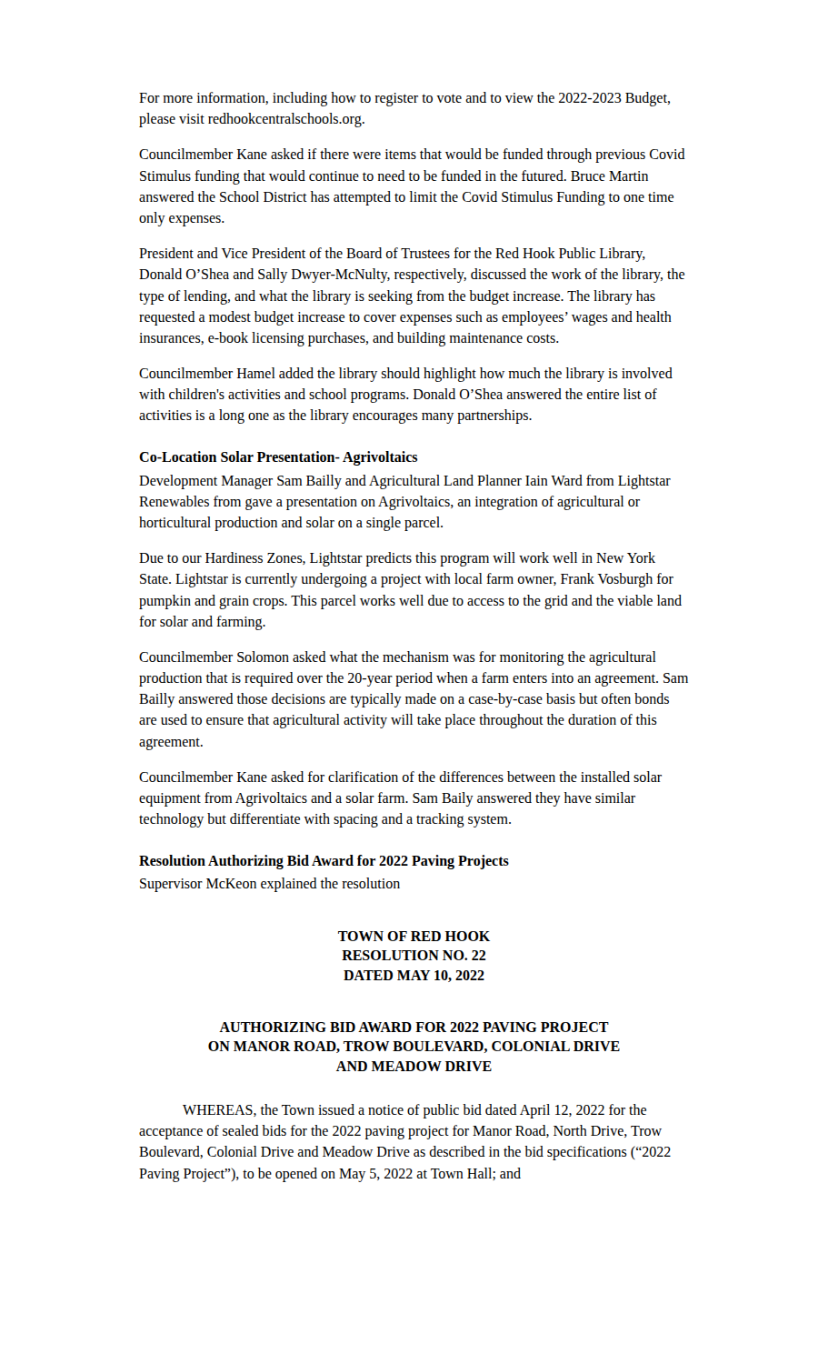For more information, including how to register to vote and to view the 2022-2023 Budget, please visit redhookcentralschools.org.
Councilmember Kane asked if there were items that would be funded through previous Covid Stimulus funding that would continue to need to be funded in the futured. Bruce Martin answered the School District has attempted to limit the Covid Stimulus Funding to one time only expenses.
President and Vice President of the Board of Trustees for the Red Hook Public Library, Donald O’Shea and Sally Dwyer-McNulty, respectively, discussed the work of the library, the type of lending, and what the library is seeking from the budget increase. The library has requested a modest budget increase to cover expenses such as employees’ wages and health insurances, e-book licensing purchases, and building maintenance costs.
Councilmember Hamel added the library should highlight how much the library is involved with children's activities and school programs. Donald O’Shea answered the entire list of activities is a long one as the library encourages many partnerships.
Co-Location Solar Presentation- Agrivoltaics
Development Manager Sam Bailly and Agricultural Land Planner Iain Ward from Lightstar Renewables from gave a presentation on Agrivoltaics, an integration of agricultural or horticultural production and solar on a single parcel.
Due to our Hardiness Zones, Lightstar predicts this program will work well in New York State. Lightstar is currently undergoing a project with local farm owner, Frank Vosburgh for pumpkin and grain crops. This parcel works well due to access to the grid and the viable land for solar and farming.
Councilmember Solomon asked what the mechanism was for monitoring the agricultural production that is required over the 20-year period when a farm enters into an agreement. Sam Bailly answered those decisions are typically made on a case-by-case basis but often bonds are used to ensure that agricultural activity will take place throughout the duration of this agreement.
Councilmember Kane asked for clarification of the differences between the installed solar equipment from Agrivoltaics and a solar farm. Sam Baily answered they have similar technology but differentiate with spacing and a tracking system.
Resolution Authorizing Bid Award for 2022 Paving Projects
Supervisor McKeon explained the resolution
TOWN OF RED HOOK
RESOLUTION NO. 22
DATED MAY 10, 2022
AUTHORIZING BID AWARD FOR 2022 PAVING PROJECT
ON MANOR ROAD, TROW BOULEVARD, COLONIAL DRIVE
AND MEADOW DRIVE
WHEREAS, the Town issued a notice of public bid dated April 12, 2022 for the acceptance of sealed bids for the 2022 paving project for Manor Road, North Drive, Trow Boulevard, Colonial Drive and Meadow Drive as described in the bid specifications (“2022 Paving Project”), to be opened on May 5, 2022 at Town Hall; and